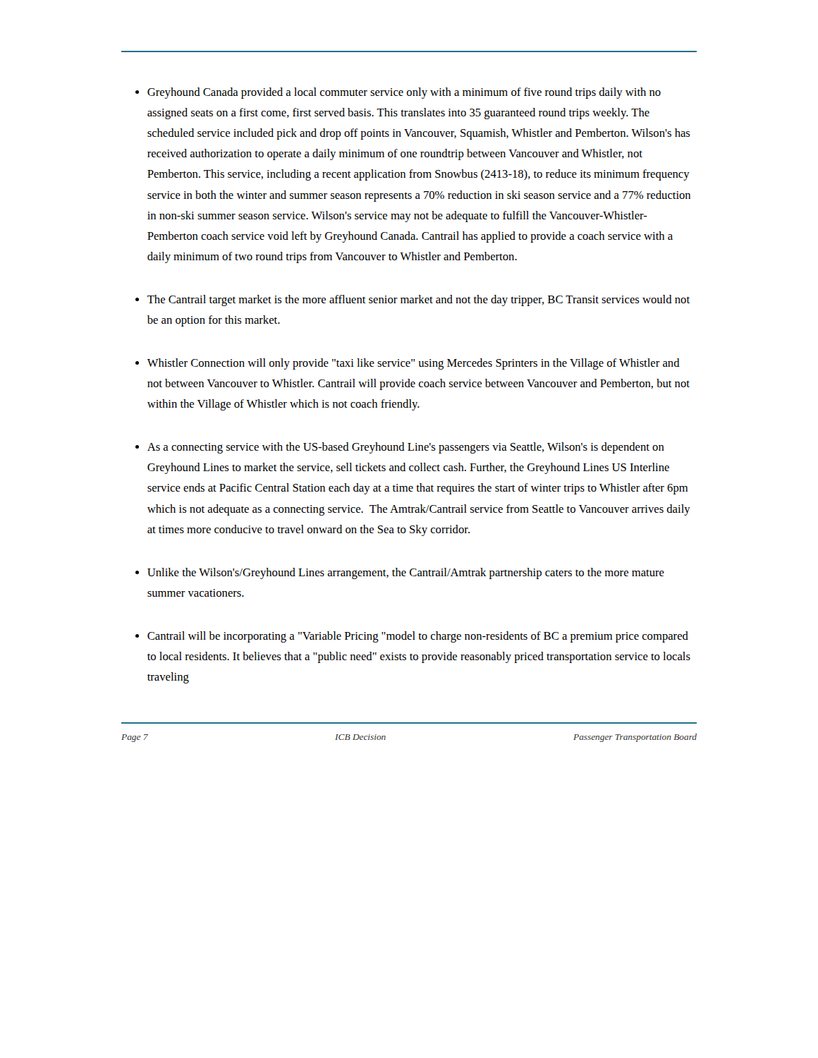Greyhound Canada provided a local commuter service only with a minimum of five round trips daily with no assigned seats on a first come, first served basis. This translates into 35 guaranteed round trips weekly. The scheduled service included pick and drop off points in Vancouver, Squamish, Whistler and Pemberton. Wilson's has received authorization to operate a daily minimum of one roundtrip between Vancouver and Whistler, not Pemberton. This service, including a recent application from Snowbus (2413-18), to reduce its minimum frequency service in both the winter and summer season represents a 70% reduction in ski season service and a 77% reduction in non-ski summer season service. Wilson's service may not be adequate to fulfill the Vancouver-Whistler-Pemberton coach service void left by Greyhound Canada. Cantrail has applied to provide a coach service with a daily minimum of two round trips from Vancouver to Whistler and Pemberton.
The Cantrail target market is the more affluent senior market and not the day tripper, BC Transit services would not be an option for this market.
Whistler Connection will only provide "taxi like service" using Mercedes Sprinters in the Village of Whistler and not between Vancouver to Whistler. Cantrail will provide coach service between Vancouver and Pemberton, but not within the Village of Whistler which is not coach friendly.
As a connecting service with the US-based Greyhound Line's passengers via Seattle, Wilson's is dependent on Greyhound Lines to market the service, sell tickets and collect cash. Further, the Greyhound Lines US Interline service ends at Pacific Central Station each day at a time that requires the start of winter trips to Whistler after 6pm which is not adequate as a connecting service. The Amtrak/Cantrail service from Seattle to Vancouver arrives daily at times more conducive to travel onward on the Sea to Sky corridor.
Unlike the Wilson's/Greyhound Lines arrangement, the Cantrail/Amtrak partnership caters to the more mature summer vacationers.
Cantrail will be incorporating a "Variable Pricing "model to charge non-residents of BC a premium price compared to local residents. It believes that a "public need" exists to provide reasonably priced transportation service to locals traveling
Page 7 ICB Decision Passenger Transportation Board